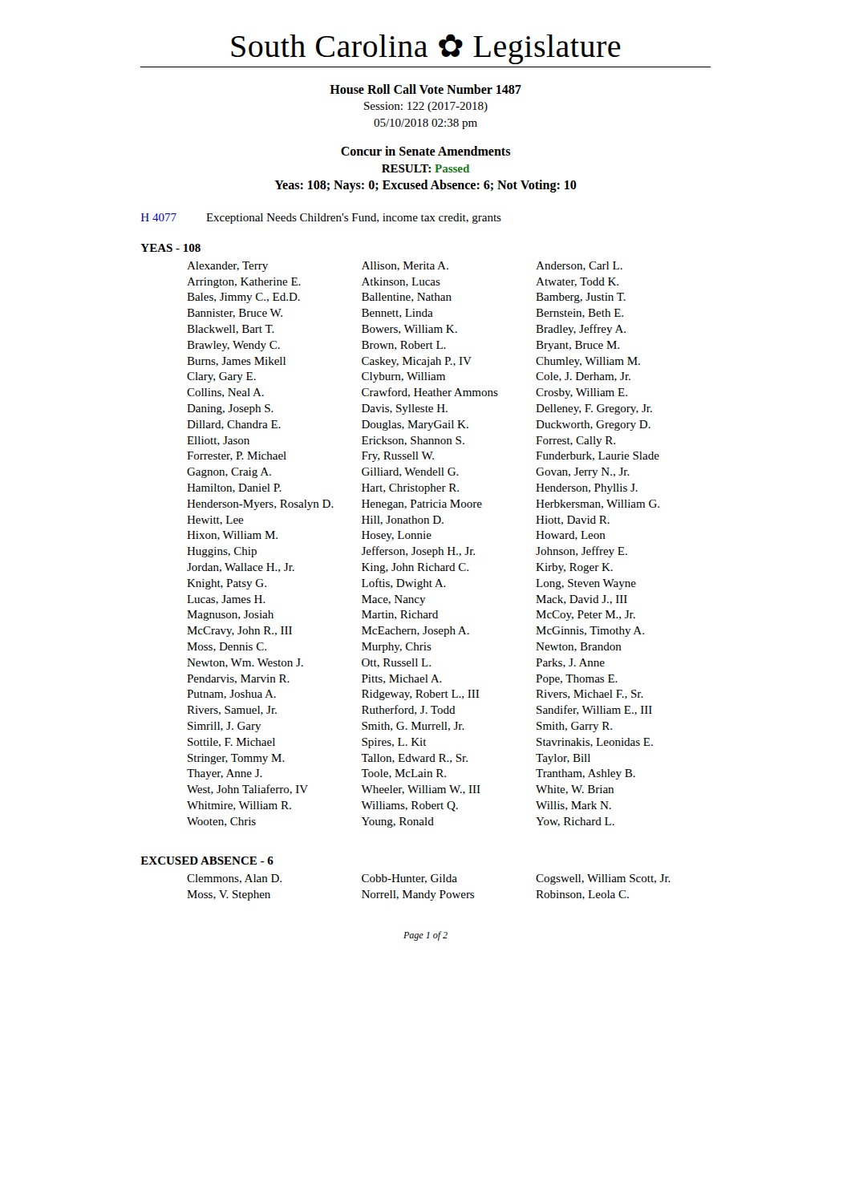South Carolina ✿ Legislature
House Roll Call Vote Number 1487
Session: 122 (2017-2018)
05/10/2018 02:38 pm
Concur in Senate Amendments
RESULT: Passed
Yeas: 108; Nays: 0; Excused Absence: 6; Not Voting: 10
H 4077 Exceptional Needs Children's Fund, income tax credit, grants
YEAS - 108
| Alexander, Terry | Allison, Merita A. | Anderson, Carl L. |
| Arrington, Katherine E. | Atkinson, Lucas | Atwater, Todd K. |
| Bales, Jimmy C., Ed.D. | Ballentine, Nathan | Bamberg, Justin T. |
| Bannister, Bruce W. | Bennett, Linda | Bernstein, Beth E. |
| Blackwell, Bart T. | Bowers, William K. | Bradley, Jeffrey A. |
| Brawley, Wendy C. | Brown, Robert L. | Bryant, Bruce M. |
| Burns, James Mikell | Caskey, Micajah P., IV | Chumley, William M. |
| Clary, Gary E. | Clyburn, William | Cole, J. Derham, Jr. |
| Collins, Neal A. | Crawford, Heather Ammons | Crosby, William E. |
| Daning, Joseph S. | Davis, Sylleste H. | Delleney, F. Gregory, Jr. |
| Dillard, Chandra E. | Douglas, MaryGail K. | Duckworth, Gregory D. |
| Elliott, Jason | Erickson, Shannon S. | Forrest, Cally R. |
| Forrester, P. Michael | Fry, Russell W. | Funderburk, Laurie Slade |
| Gagnon, Craig A. | Gilliard, Wendell G. | Govan, Jerry N., Jr. |
| Hamilton, Daniel P. | Hart, Christopher R. | Henderson, Phyllis J. |
| Henderson-Myers, Rosalyn D. | Henegan, Patricia Moore | Herbkersman, William G. |
| Hewitt, Lee | Hill, Jonathon D. | Hiott, David R. |
| Hixon, William M. | Hosey, Lonnie | Howard, Leon |
| Huggins, Chip | Jefferson, Joseph H., Jr. | Johnson, Jeffrey E. |
| Jordan, Wallace H., Jr. | King, John Richard C. | Kirby, Roger K. |
| Knight, Patsy G. | Loftis, Dwight A. | Long, Steven Wayne |
| Lucas, James H. | Mace, Nancy | Mack, David J., III |
| Magnuson, Josiah | Martin, Richard | McCoy, Peter M., Jr. |
| McCravy, John R., III | McEachern, Joseph A. | McGinnis, Timothy A. |
| Moss, Dennis C. | Murphy, Chris | Newton, Brandon |
| Newton, Wm. Weston J. | Ott, Russell L. | Parks, J. Anne |
| Pendarvis, Marvin R. | Pitts, Michael A. | Pope, Thomas E. |
| Putnam, Joshua A. | Ridgeway, Robert L., III | Rivers, Michael F., Sr. |
| Rivers, Samuel, Jr. | Rutherford, J. Todd | Sandifer, William E., III |
| Simrill, J. Gary | Smith, G. Murrell, Jr. | Smith, Garry R. |
| Sottile, F. Michael | Spires, L. Kit | Stavrinakis, Leonidas E. |
| Stringer, Tommy M. | Tallon, Edward R., Sr. | Taylor, Bill |
| Thayer, Anne J. | Toole, McLain R. | Trantham, Ashley B. |
| West, John Taliaferro, IV | Wheeler, William W., III | White, W. Brian |
| Whitmire, William R. | Williams, Robert Q. | Willis, Mark N. |
| Wooten, Chris | Young, Ronald | Yow, Richard L. |
EXCUSED ABSENCE - 6
| Clemmons, Alan D. | Cobb-Hunter, Gilda | Cogswell, William Scott, Jr. |
| Moss, V. Stephen | Norrell, Mandy Powers | Robinson, Leola C. |
Page 1 of 2